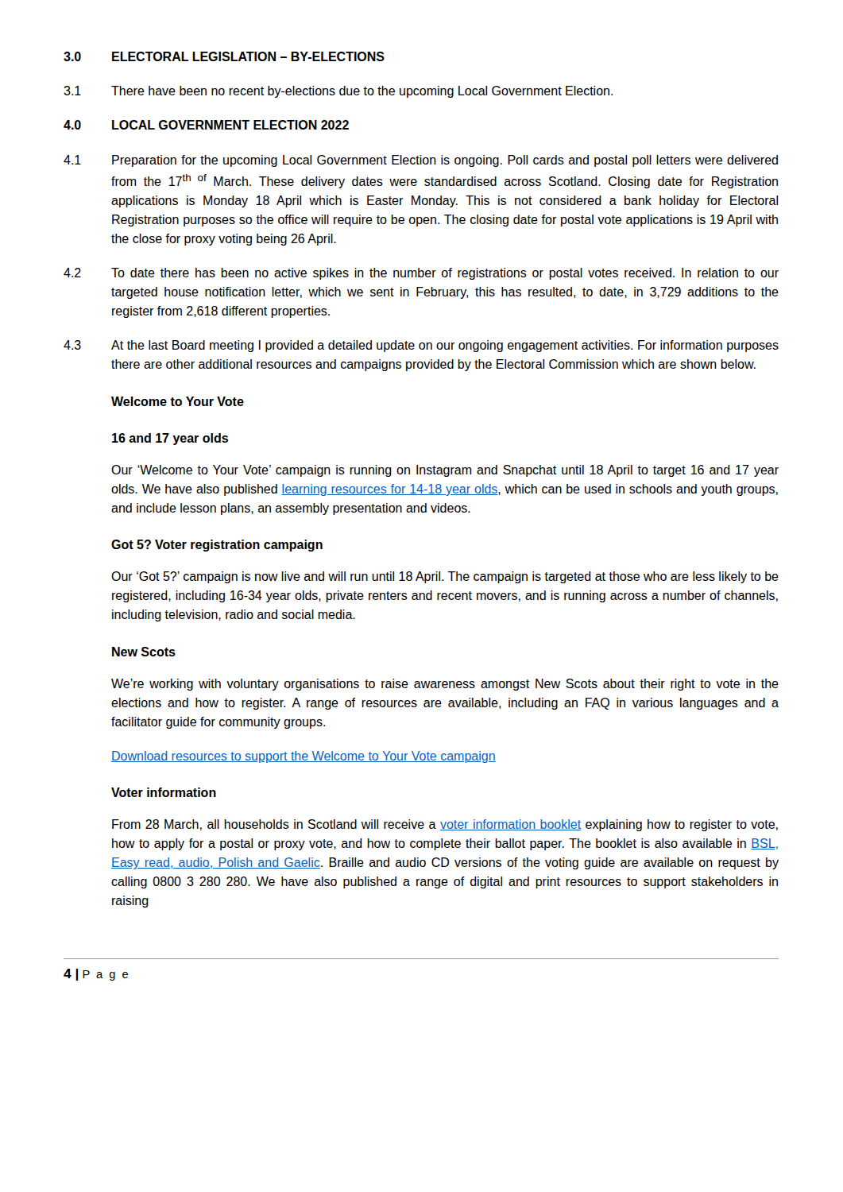3.0 ELECTORAL LEGISLATION – BY-ELECTIONS
3.1
There have been no recent by-elections due to the upcoming Local Government Election.
4.0 LOCAL GOVERNMENT ELECTION 2022
4.1
Preparation for the upcoming Local Government Election is ongoing. Poll cards and postal poll letters were delivered from the 17th of March. These delivery dates were standardised across Scotland. Closing date for Registration applications is Monday 18 April which is Easter Monday. This is not considered a bank holiday for Electoral Registration purposes so the office will require to be open. The closing date for postal vote applications is 19 April with the close for proxy voting being 26 April.
4.2
To date there has been no active spikes in the number of registrations or postal votes received. In relation to our targeted house notification letter, which we sent in February, this has resulted, to date, in 3,729 additions to the register from 2,618 different properties.
4.3
At the last Board meeting I provided a detailed update on our ongoing engagement activities. For information purposes there are other additional resources and campaigns provided by the Electoral Commission which are shown below.
Welcome to Your Vote
16 and 17 year olds
Our ‘Welcome to Your Vote’ campaign is running on Instagram and Snapchat until 18 April to target 16 and 17 year olds. We have also published learning resources for 14-18 year olds, which can be used in schools and youth groups, and include lesson plans, an assembly presentation and videos.
Got 5? Voter registration campaign
Our ‘Got 5?’ campaign is now live and will run until 18 April. The campaign is targeted at those who are less likely to be registered, including 16-34 year olds, private renters and recent movers, and is running across a number of channels, including television, radio and social media.
New Scots
We’re working with voluntary organisations to raise awareness amongst New Scots about their right to vote in the elections and how to register. A range of resources are available, including an FAQ in various languages and a facilitator guide for community groups.
Download resources to support the Welcome to Your Vote campaign
Voter information
From 28 March, all households in Scotland will receive a voter information booklet explaining how to register to vote, how to apply for a postal or proxy vote, and how to complete their ballot paper. The booklet is also available in BSL, Easy read, audio, Polish and Gaelic. Braille and audio CD versions of the voting guide are available on request by calling 0800 3 280 280. We have also published a range of digital and print resources to support stakeholders in raising
4 | P a g e